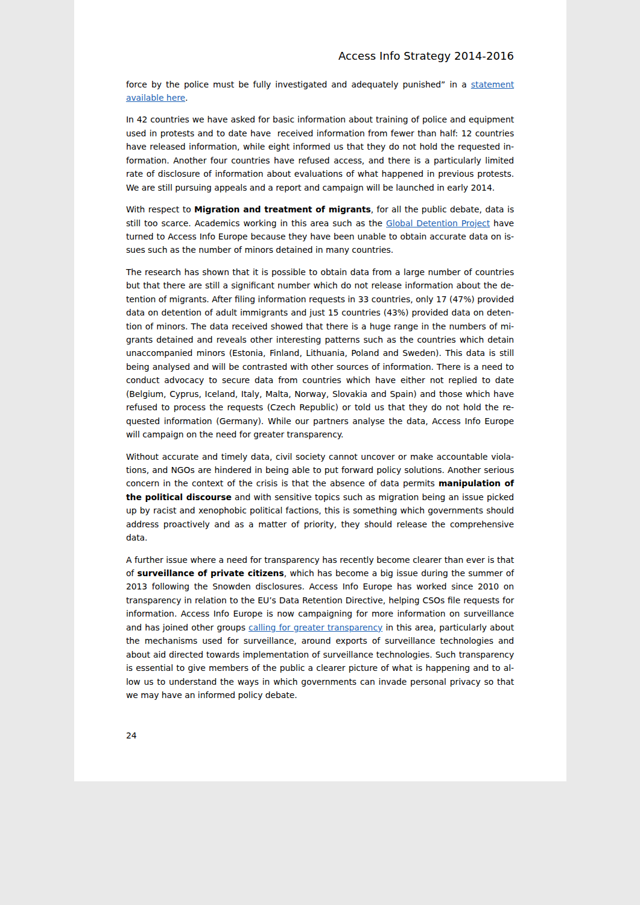Access Info Strategy 2014-2016
force by the police must be fully investigated and adequately punished” in a statement available here.
In 42 countries we have asked for basic information about training of police and equipment used in protests and to date have received information from fewer than half: 12 countries have released information, while eight informed us that they do not hold the requested information. Another four countries have refused access, and there is a particularly limited rate of disclosure of information about evaluations of what happened in previous protests. We are still pursuing appeals and a report and campaign will be launched in early 2014.
With respect to Migration and treatment of migrants, for all the public debate, data is still too scarce. Academics working in this area such as the Global Detention Project have turned to Access Info Europe because they have been unable to obtain accurate data on issues such as the number of minors detained in many countries.
The research has shown that it is possible to obtain data from a large number of countries but that there are still a significant number which do not release information about the detention of migrants. After filing information requests in 33 countries, only 17 (47%) provided data on detention of adult immigrants and just 15 countries (43%) provided data on detention of minors. The data received showed that there is a huge range in the numbers of migrants detained and reveals other interesting patterns such as the countries which detain unaccompanied minors (Estonia, Finland, Lithuania, Poland and Sweden). This data is still being analysed and will be contrasted with other sources of information. There is a need to conduct advocacy to secure data from countries which have either not replied to date (Belgium, Cyprus, Iceland, Italy, Malta, Norway, Slovakia and Spain) and those which have refused to process the requests (Czech Republic) or told us that they do not hold the requested information (Germany). While our partners analyse the data, Access Info Europe will campaign on the need for greater transparency.
Without accurate and timely data, civil society cannot uncover or make accountable violations, and NGOs are hindered in being able to put forward policy solutions. Another serious concern in the context of the crisis is that the absence of data permits manipulation of the political discourse and with sensitive topics such as migration being an issue picked up by racist and xenophobic political factions, this is something which governments should address proactively and as a matter of priority, they should release the comprehensive data.
A further issue where a need for transparency has recently become clearer than ever is that of surveillance of private citizens, which has become a big issue during the summer of 2013 following the Snowden disclosures. Access Info Europe has worked since 2010 on transparency in relation to the EU’s Data Retention Directive, helping CSOs file requests for information. Access Info Europe is now campaigning for more information on surveillance and has joined other groups calling for greater transparency in this area, particularly about the mechanisms used for surveillance, around exports of surveillance technologies and about aid directed towards implementation of surveillance technologies. Such transparency is essential to give members of the public a clearer picture of what is happening and to allow us to understand the ways in which governments can invade personal privacy so that we may have an informed policy debate.
24